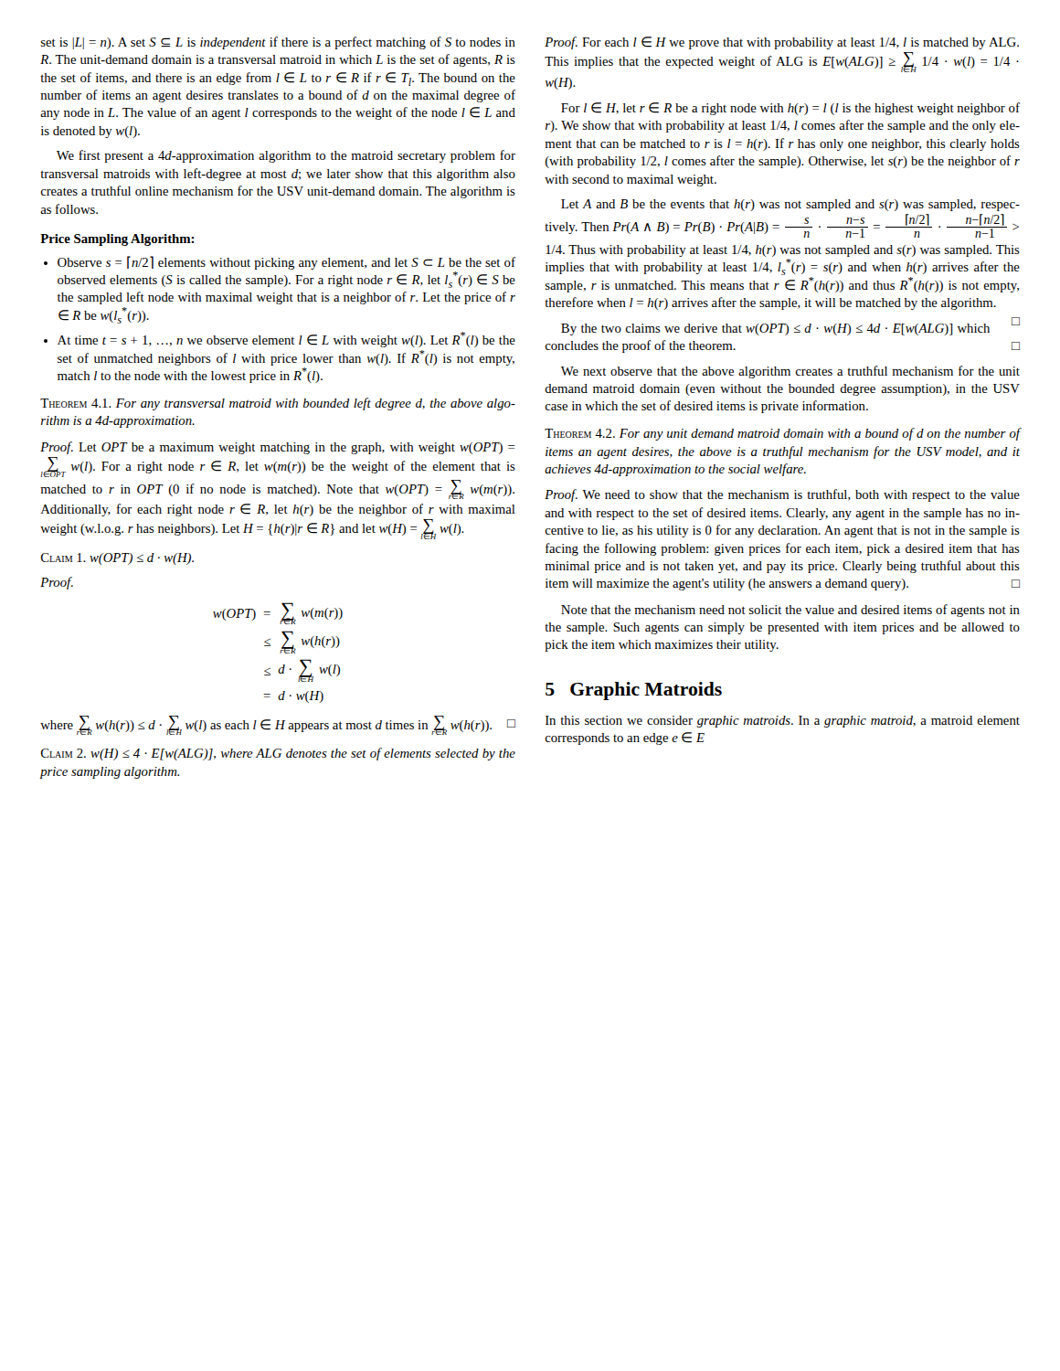set is |L| = n). A set S ⊆ L is independent if there is a perfect matching of S to nodes in R. The unit-demand domain is a transversal matroid in which L is the set of agents, R is the set of items, and there is an edge from l ∈ L to r ∈ R if r ∈ Tl. The bound on the number of items an agent desires translates to a bound of d on the maximal degree of any node in L. The value of an agent l corresponds to the weight of the node l ∈ L and is denoted by w(l).
We first present a 4d-approximation algorithm to the matroid secretary problem for transversal matroids with left-degree at most d; we later show that this algorithm also creates a truthful online mechanism for the USV unit-demand domain. The algorithm is as follows.
Price Sampling Algorithm:
Observe s = ⌈n/2⌉ elements without picking any element, and let S ⊂ L be the set of observed elements (S is called the sample). For a right node r ∈ R, let ls*(r) ∈ S be the sampled left node with maximal weight that is a neighbor of r. Let the price of r ∈ R be w(ls*(r)).
At time t = s + 1, …, n we observe element l ∈ L with weight w(l). Let R*(l) be the set of unmatched neighbors of l with price lower than w(l). If R*(l) is not empty, match l to the node with the lowest price in R*(l).
Theorem 4.1. For any transversal matroid with bounded left degree d, the above algorithm is a 4d-approximation.
Proof. Let OPT be a maximum weight matching in the graph, with weight w(OPT) = ∑l∈OPT w(l). For a right node r ∈ R, let w(m(r)) be the weight of the element that is matched to r in OPT (0 if no node is matched). Note that w(OPT) = ∑r∈R w(m(r)). Additionally, for each right node r ∈ R, let h(r) be the neighbor of r with maximal weight (w.l.o.g. r has neighbors). Let H = {h(r)|r ∈ R} and let w(H) = ∑l∈H w(l).
Claim 1. w(OPT) ≤ d · w(H).
Proof.
| w ( OPT ) | = | ∑ r ∈ R w ( m ( r )) |
| | ≤ | ∑ r ∈ R w ( h ( r )) |
| | ≤ | d · ∑ l ∈ H w ( l ) |
| | = | d · w ( H ) |
where ∑r∈R w(h(r)) ≤ d · ∑l∈H w(l) as each l ∈ H appears at most d times in ∑r∈R w(h(r)). □
Claim 2. w(H) ≤ 4 · E[w(ALG)], where ALG denotes the set of elements selected by the price sampling algorithm.
Proof. For each l ∈ H we prove that with probability at least 1/4, l is matched by ALG. This implies that the expected weight of ALG is E[w(ALG)] ≥ ∑l∈H 1/4 · w(l) = 1/4 · w(H).
For l ∈ H, let r ∈ R be a right node with h(r) = l (l is the highest weight neighbor of r). We show that with probability at least 1/4, l comes after the sample and the only element that can be matched to r is l = h(r). If r has only one neighbor, this clearly holds (with probability 1/2, l comes after the sample). Otherwise, let s(r) be the neighbor of r with second to maximal weight.
Let A and B be the events that h(r) was not sampled and s(r) was sampled, respectively. Then Pr(A ∧ B) = Pr(B) · Pr(A|B) = sn · n−s n−1 = ⌈n/2⌉n · n−⌈n/2⌉n−1 > 1/4. Thus with probability at least 1/4, h(r) was not sampled and s(r) was sampled. This implies that with probability at least 1/4, ls*(r) = s(r) and when h(r) arrives after the sample, r is unmatched. This means that r ∈ R*(h(r)) and thus R*(h(r)) is not empty, therefore when l = h(r) arrives after the sample, it will be matched by the algorithm. □
By the two claims we derive that w(OPT) ≤ d · w(H) ≤ 4d · E[w(ALG)] which concludes the proof of the theorem. □
We next observe that the above algorithm creates a truthful mechanism for the unit demand matroid domain (even without the bounded degree assumption), in the USV case in which the set of desired items is private information.
Theorem 4.2. For any unit demand matroid domain with a bound of d on the number of items an agent desires, the above is a truthful mechanism for the USV model, and it achieves 4d-approximation to the social welfare.
Proof. We need to show that the mechanism is truthful, both with respect to the value and with respect to the set of desired items. Clearly, any agent in the sample has no incentive to lie, as his utility is 0 for any declaration. An agent that is not in the sample is facing the following problem: given prices for each item, pick a desired item that has minimal price and is not taken yet, and pay its price. Clearly being truthful about this item will maximize the agent's utility (he answers a demand query). □
Note that the mechanism need not solicit the value and desired items of agents not in the sample. Such agents can simply be presented with item prices and be allowed to pick the item which maximizes their utility.
5 Graphic Matroids
In this section we consider graphic matroids. In a graphic matroid, a matroid element corresponds to an edge e ∈ E